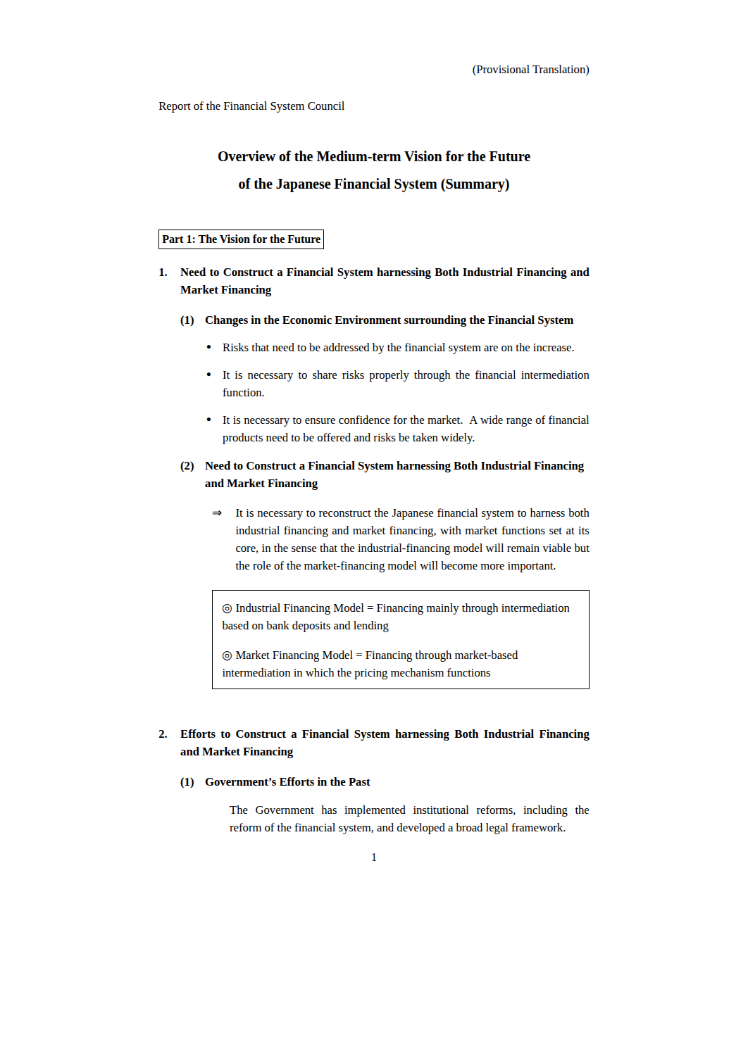(Provisional Translation)
Report of the Financial System Council
Overview of the Medium-term Vision for the Future of the Japanese Financial System (Summary)
Part 1: The Vision for the Future
1.
Need to Construct a Financial System harnessing Both Industrial Financing and Market Financing
(1) Changes in the Economic Environment surrounding the Financial System
Risks that need to be addressed by the financial system are on the increase.
It is necessary to share risks properly through the financial intermediation function.
It is necessary to ensure confidence for the market. A wide range of financial products need to be offered and risks be taken widely.
(2) Need to Construct a Financial System harnessing Both Industrial Financing and Market Financing
⇒ It is necessary to reconstruct the Japanese financial system to harness both industrial financing and market financing, with market functions set at its core, in the sense that the industrial-financing model will remain viable but the role of the market-financing model will become more important.
◎ Industrial Financing Model = Financing mainly through intermediation based on bank deposits and lending
◎ Market Financing Model = Financing through market-based intermediation in which the pricing mechanism functions
2.
Efforts to Construct a Financial System harnessing Both Industrial Financing and Market Financing
(1) Government’s Efforts in the Past
The Government has implemented institutional reforms, including the reform of the financial system, and developed a broad legal framework.
1